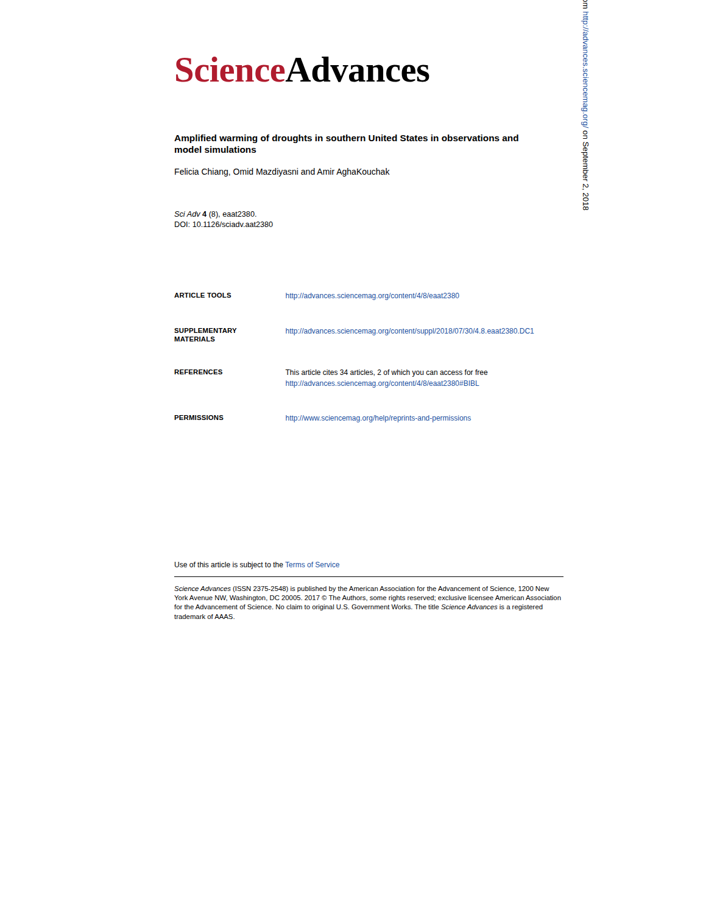Science Advances
Amplified warming of droughts in southern United States in observations and model simulations
Felicia Chiang, Omid Mazdiyasni and Amir AghaKouchak
Sci Adv 4 (8), eaat2380.
DOI: 10.1126/sciadv.aat2380
| Article Tools | http://advances.sciencemag.org/content/4/8/eaat2380 |
| Supplementary Materials | http://advances.sciencemag.org/content/suppl/2018/07/30/4.8.eaat2380.DC1 |
| References | This article cites 34 articles, 2 of which you can access for free http://advances.sciencemag.org/content/4/8/eaat2380#BIBL |
| Permissions | http://www.sciencemag.org/help/reprints-and-permissions |
Downloaded from http://advances.sciencemag.org/ on September 2, 2018
Use of this article is subject to the Terms of Service
Science Advances (ISSN 2375-2548) is published by the American Association for the Advancement of Science, 1200 New York Avenue NW, Washington, DC 20005. 2017 © The Authors, some rights reserved; exclusive licensee American Association for the Advancement of Science. No claim to original U.S. Government Works. The title Science Advances is a registered trademark of AAAS.